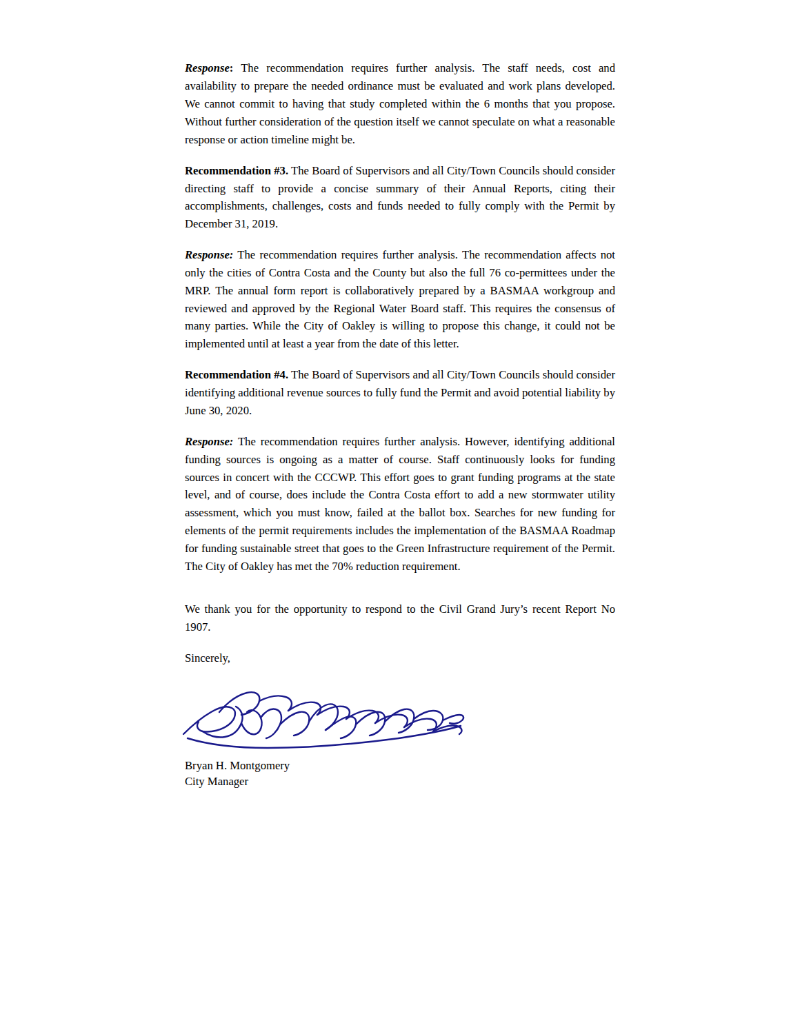Response: The recommendation requires further analysis. The staff needs, cost and availability to prepare the needed ordinance must be evaluated and work plans developed. We cannot commit to having that study completed within the 6 months that you propose. Without further consideration of the question itself we cannot speculate on what a reasonable response or action timeline might be.
Recommendation #3. The Board of Supervisors and all City/Town Councils should consider directing staff to provide a concise summary of their Annual Reports, citing their accomplishments, challenges, costs and funds needed to fully comply with the Permit by December 31, 2019.
Response: The recommendation requires further analysis. The recommendation affects not only the cities of Contra Costa and the County but also the full 76 co-permittees under the MRP. The annual form report is collaboratively prepared by a BASMAA workgroup and reviewed and approved by the Regional Water Board staff. This requires the consensus of many parties. While the City of Oakley is willing to propose this change, it could not be implemented until at least a year from the date of this letter.
Recommendation #4. The Board of Supervisors and all City/Town Councils should consider identifying additional revenue sources to fully fund the Permit and avoid potential liability by June 30, 2020.
Response: The recommendation requires further analysis. However, identifying additional funding sources is ongoing as a matter of course. Staff continuously looks for funding sources in concert with the CCCWP. This effort goes to grant funding programs at the state level, and of course, does include the Contra Costa effort to add a new stormwater utility assessment, which you must know, failed at the ballot box. Searches for new funding for elements of the permit requirements includes the implementation of the BASMAA Roadmap for funding sustainable street that goes to the Green Infrastructure requirement of the Permit. The City of Oakley has met the 70% reduction requirement.
We thank you for the opportunity to respond to the Civil Grand Jury’s recent Report No 1907.
Sincerely,
Bryan H. Montgomery
City Manager